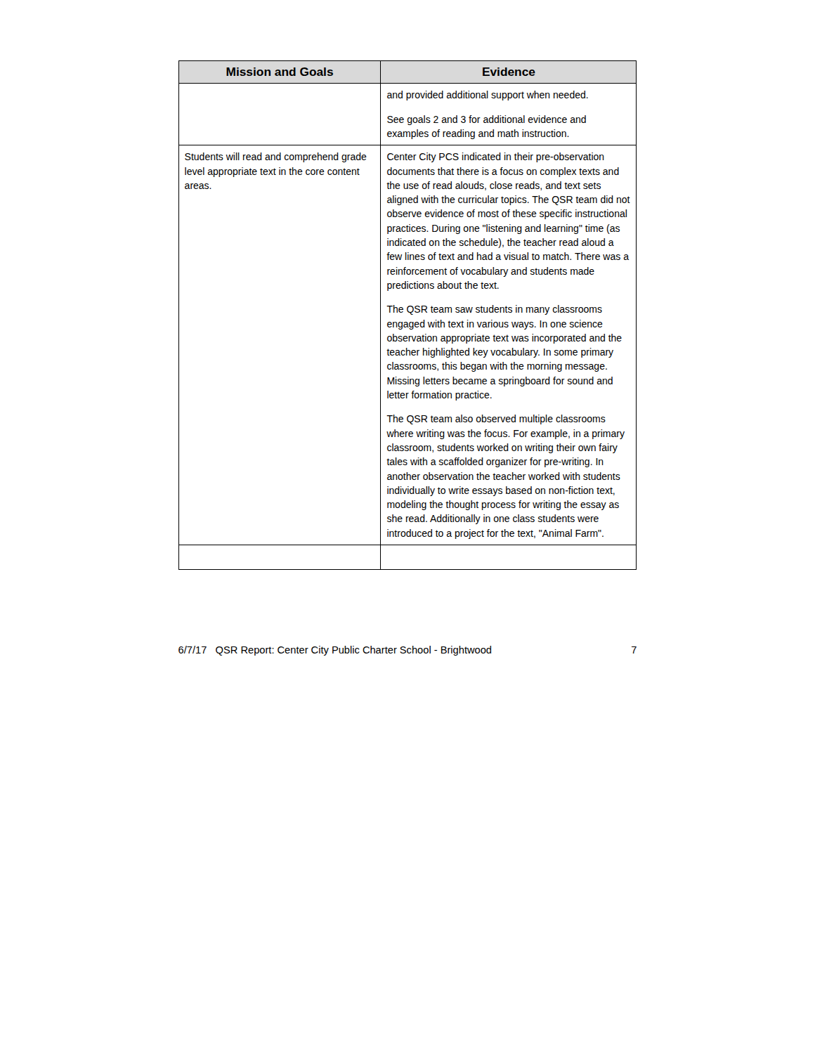| Mission and Goals | Evidence |
| --- | --- |
| | and provided additional support when needed. See goals 2 and 3 for additional evidence and examples of reading and math instruction. |
| Students will read and comprehend grade level appropriate text in the core content areas. | Center City PCS indicated in their pre-observation documents that there is a focus on complex texts and the use of read alouds, close reads, and text sets aligned with the curricular topics. The QSR team did not observe evidence of most of these specific instructional practices. During one "listening and learning" time (as indicated on the schedule), the teacher read aloud a few lines of text and had a visual to match. There was a reinforcement of vocabulary and students made predictions about the text. The QSR team saw students in many classrooms engaged with text in various ways. In one science observation appropriate text was incorporated and the teacher highlighted key vocabulary. In some primary classrooms, this began with the morning message. Missing letters became a springboard for sound and letter formation practice. The QSR team also observed multiple classrooms where writing was the focus. For example, in a primary classroom, students worked on writing their own fairy tales with a scaffolded organizer for pre-writing. In another observation the teacher worked with students individually to write essays based on non-fiction text, modeling the thought process for writing the essay as she read. Additionally in one class students were introduced to a project for the text, "Animal Farm". |
6/7/17 QSR Report: Center City Public Charter School - Brightwood 7